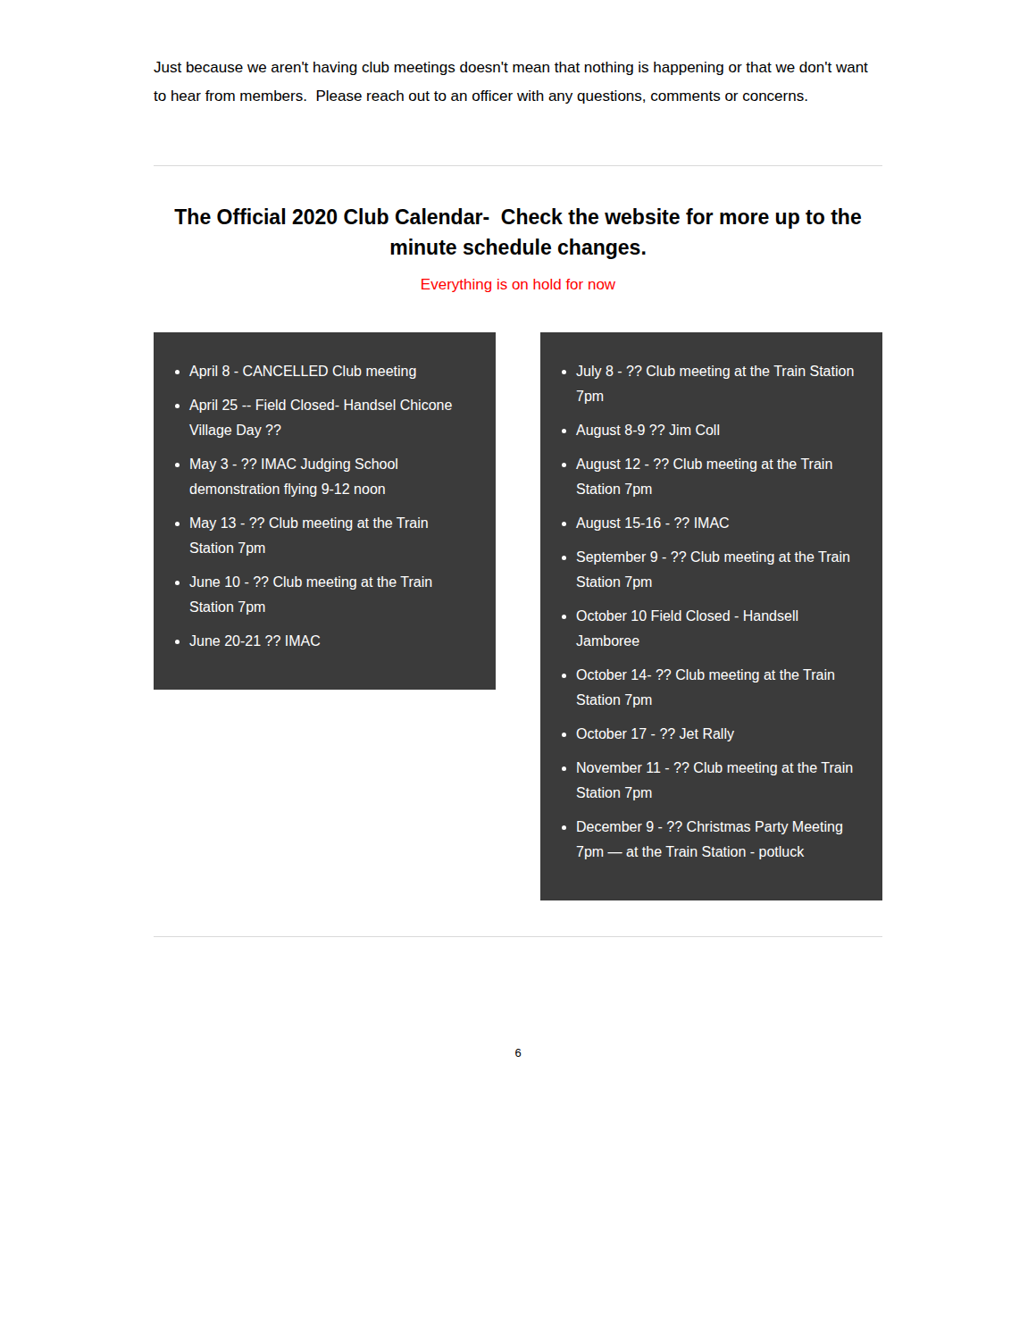Just because we aren't having club meetings doesn't mean that nothing is happening or that we don't want to hear from members. Please reach out to an officer with any questions, comments or concerns.
The Official 2020 Club Calendar- Check the website for more up to the minute schedule changes.
Everything is on hold for now
April 8 - CANCELLED Club meeting
April 25 -- Field Closed- Handsel Chicone Village Day ??
May 3 - ?? IMAC Judging School demonstration flying 9-12 noon
May 13 - ?? Club meeting at the Train Station 7pm
June 10 - ?? Club meeting at the Train Station 7pm
June 20-21 ?? IMAC
July 8 - ?? Club meeting at the Train Station 7pm
August 8-9 ?? Jim Coll
August 12 - ?? Club meeting at the Train Station 7pm
August 15-16 - ?? IMAC
September 9 - ?? Club meeting at the Train Station 7pm
October 10 Field Closed - Handsell Jamboree
October 14- ?? Club meeting at the Train Station 7pm
October 17 - ?? Jet Rally
November 11 - ?? Club meeting at the Train Station 7pm
December 9 - ?? Christmas Party Meeting 7pm — at the Train Station - potluck
6